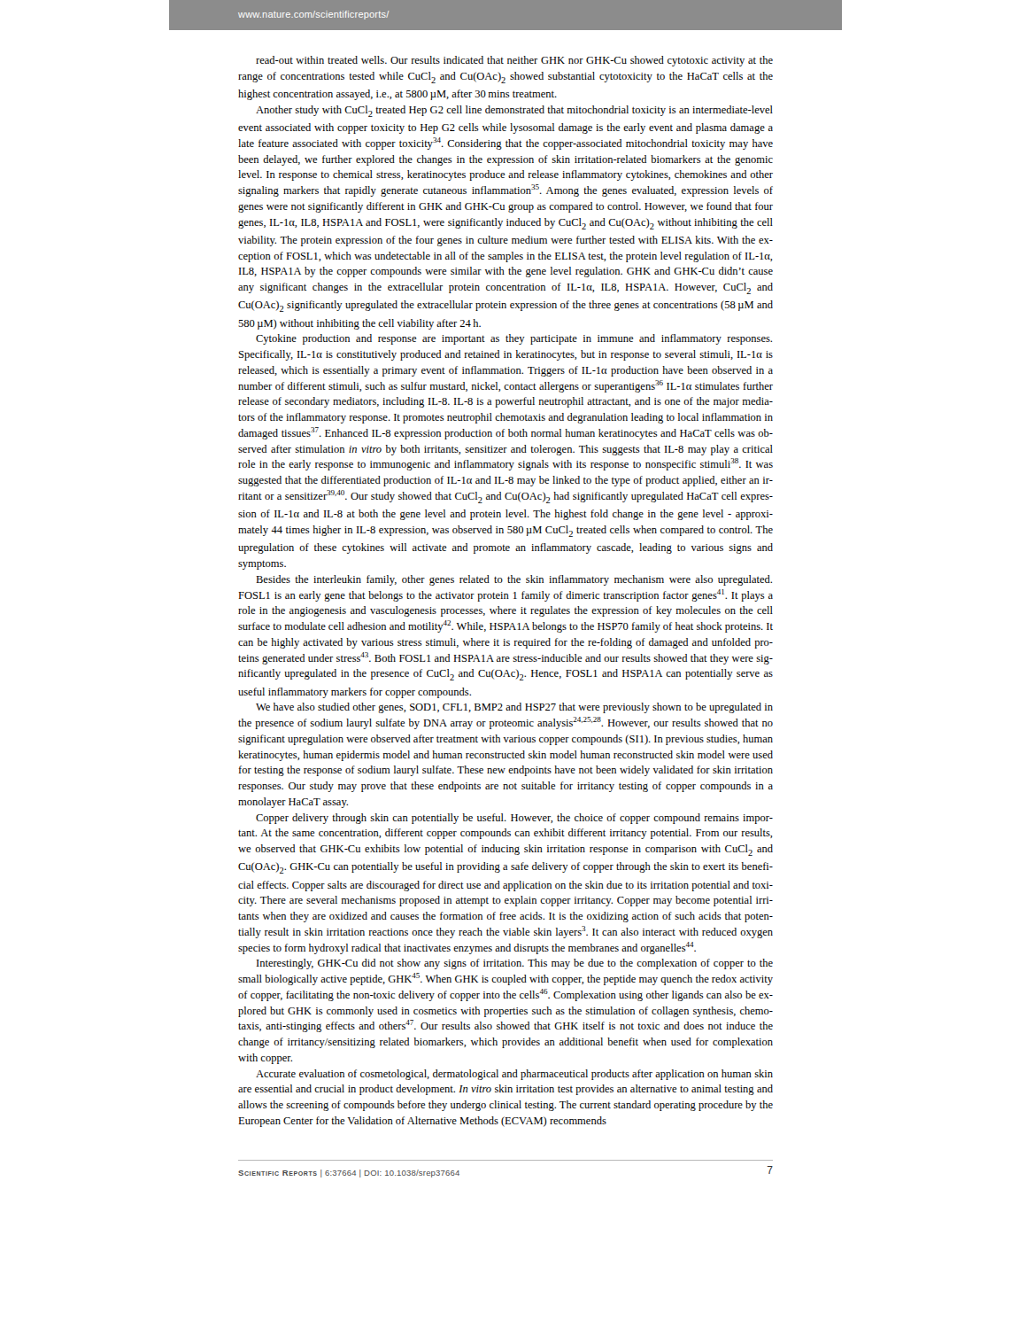www.nature.com/scientificreports/
read-out within treated wells. Our results indicated that neither GHK nor GHK-Cu showed cytotoxic activity at the range of concentrations tested while CuCl2 and Cu(OAc)2 showed substantial cytotoxicity to the HaCaT cells at the highest concentration assayed, i.e., at 5800 µM, after 30 mins treatment.
Another study with CuCl2 treated Hep G2 cell line demonstrated that mitochondrial toxicity is an intermediate-level event associated with copper toxicity to Hep G2 cells while lysosomal damage is the early event and plasma damage a late feature associated with copper toxicity34. Considering that the copper-associated mitochondrial toxicity may have been delayed, we further explored the changes in the expression of skin irritation-related biomarkers at the genomic level. In response to chemical stress, keratinocytes produce and release inflammatory cytokines, chemokines and other signaling markers that rapidly generate cutaneous inflammation35. Among the genes evaluated, expression levels of genes were not significantly different in GHK and GHK-Cu group as compared to control. However, we found that four genes, IL-1α, IL8, HSPA1A and FOSL1, were significantly induced by CuCl2 and Cu(OAc)2 without inhibiting the cell viability. The protein expression of the four genes in culture medium were further tested with ELISA kits. With the exception of FOSL1, which was undetectable in all of the samples in the ELISA test, the protein level regulation of IL-1α, IL8, HSPA1A by the copper compounds were similar with the gene level regulation. GHK and GHK-Cu didn’t cause any significant changes in the extracellular protein concentration of IL-1α, IL8, HSPA1A. However, CuCl2 and Cu(OAc)2 significantly upregulated the extracellular protein expression of the three genes at concentrations (58 µM and 580 µM) without inhibiting the cell viability after 24 h.
Cytokine production and response are important as they participate in immune and inflammatory responses. Specifically, IL-1α is constitutively produced and retained in keratinocytes, but in response to several stimuli, IL-1α is released, which is essentially a primary event of inflammation. Triggers of IL-1α production have been observed in a number of different stimuli, such as sulfur mustard, nickel, contact allergens or superantigens36 IL-1α stimulates further release of secondary mediators, including IL-8. IL-8 is a powerful neutrophil attractant, and is one of the major mediators of the inflammatory response. It promotes neutrophil chemotaxis and degranulation leading to local inflammation in damaged tissues37. Enhanced IL-8 expression production of both normal human keratinocytes and HaCaT cells was observed after stimulation in vitro by both irritants, sensitizer and tolerogen. This suggests that IL-8 may play a critical role in the early response to immunogenic and inflammatory signals with its response to nonspecific stimuli38. It was suggested that the differentiated production of IL-1α and IL-8 may be linked to the type of product applied, either an irritant or a sensitizer39,40. Our study showed that CuCl2 and Cu(OAc)2 had significantly upregulated HaCaT cell expression of IL-1α and IL-8 at both the gene level and protein level. The highest fold change in the gene level - approximately 44 times higher in IL-8 expression, was observed in 580 µM CuCl2 treated cells when compared to control. The upregulation of these cytokines will activate and promote an inflammatory cascade, leading to various signs and symptoms.
Besides the interleukin family, other genes related to the skin inflammatory mechanism were also upregulated. FOSL1 is an early gene that belongs to the activator protein 1 family of dimeric transcription factor genes41. It plays a role in the angiogenesis and vasculogenesis processes, where it regulates the expression of key molecules on the cell surface to modulate cell adhesion and motility42. While, HSPA1A belongs to the HSP70 family of heat shock proteins. It can be highly activated by various stress stimuli, where it is required for the re-folding of damaged and unfolded proteins generated under stress43. Both FOSL1 and HSPA1A are stress-inducible and our results showed that they were significantly upregulated in the presence of CuCl2 and Cu(OAc)2. Hence, FOSL1 and HSPA1A can potentially serve as useful inflammatory markers for copper compounds.
We have also studied other genes, SOD1, CFL1, BMP2 and HSP27 that were previously shown to be upregulated in the presence of sodium lauryl sulfate by DNA array or proteomic analysis24,25,28. However, our results showed that no significant upregulation were observed after treatment with various copper compounds (SI1). In previous studies, human keratinocytes, human epidermis model and human reconstructed skin model human reconstructed skin model were used for testing the response of sodium lauryl sulfate. These new endpoints have not been widely validated for skin irritation responses. Our study may prove that these endpoints are not suitable for irritancy testing of copper compounds in a monolayer HaCaT assay.
Copper delivery through skin can potentially be useful. However, the choice of copper compound remains important. At the same concentration, different copper compounds can exhibit different irritancy potential. From our results, we observed that GHK-Cu exhibits low potential of inducing skin irritation response in comparison with CuCl2 and Cu(OAc)2. GHK-Cu can potentially be useful in providing a safe delivery of copper through the skin to exert its beneficial effects. Copper salts are discouraged for direct use and application on the skin due to its irritation potential and toxicity. There are several mechanisms proposed in attempt to explain copper irritancy. Copper may become potential irritants when they are oxidized and causes the formation of free acids. It is the oxidizing action of such acids that potentially result in skin irritation reactions once they reach the viable skin layers3. It can also interact with reduced oxygen species to form hydroxyl radical that inactivates enzymes and disrupts the membranes and organelles44.
Interestingly, GHK-Cu did not show any signs of irritation. This may be due to the complexation of copper to the small biologically active peptide, GHK45. When GHK is coupled with copper, the peptide may quench the redox activity of copper, facilitating the non-toxic delivery of copper into the cells46. Complexation using other ligands can also be explored but GHK is commonly used in cosmetics with properties such as the stimulation of collagen synthesis, chemotaxis, anti-stinging effects and others47. Our results also showed that GHK itself is not toxic and does not induce the change of irritancy/sensitizing related biomarkers, which provides an additional benefit when used for complexation with copper.
Accurate evaluation of cosmetological, dermatological and pharmaceutical products after application on human skin are essential and crucial in product development. In vitro skin irritation test provides an alternative to animal testing and allows the screening of compounds before they undergo clinical testing. The current standard operating procedure by the European Center for the Validation of Alternative Methods (ECVAM) recommends
Scientific Reports | 6:37664 | DOI: 10.1038/srep37664
7